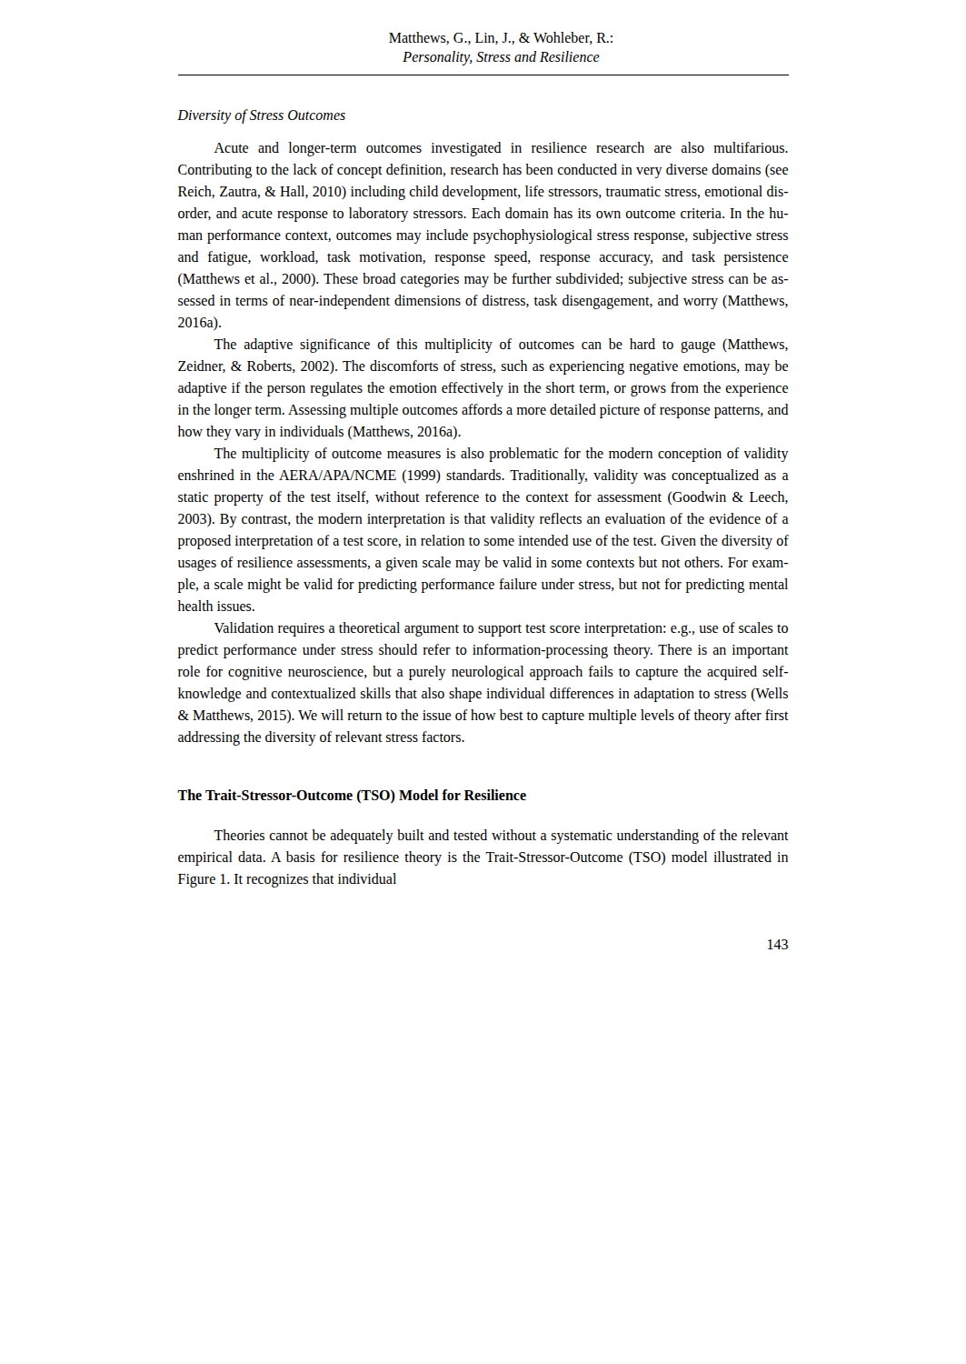Matthews, G., Lin, J., & Wohleber, R.:
Personality, Stress and Resilience
Diversity of Stress Outcomes
Acute and longer-term outcomes investigated in resilience research are also multifarious. Contributing to the lack of concept definition, research has been conducted in very diverse domains (see Reich, Zautra, & Hall, 2010) including child development, life stressors, traumatic stress, emotional disorder, and acute response to laboratory stressors. Each domain has its own outcome criteria. In the human performance context, outcomes may include psychophysiological stress response, subjective stress and fatigue, workload, task motivation, response speed, response accuracy, and task persistence (Matthews et al., 2000). These broad categories may be further subdivided; subjective stress can be assessed in terms of near-independent dimensions of distress, task disengagement, and worry (Matthews, 2016a).
The adaptive significance of this multiplicity of outcomes can be hard to gauge (Matthews, Zeidner, & Roberts, 2002). The discomforts of stress, such as experiencing negative emotions, may be adaptive if the person regulates the emotion effectively in the short term, or grows from the experience in the longer term. Assessing multiple outcomes affords a more detailed picture of response patterns, and how they vary in individuals (Matthews, 2016a).
The multiplicity of outcome measures is also problematic for the modern conception of validity enshrined in the AERA/APA/NCME (1999) standards. Traditionally, validity was conceptualized as a static property of the test itself, without reference to the context for assessment (Goodwin & Leech, 2003). By contrast, the modern interpretation is that validity reflects an evaluation of the evidence of a proposed interpretation of a test score, in relation to some intended use of the test. Given the diversity of usages of resilience assessments, a given scale may be valid in some contexts but not others. For example, a scale might be valid for predicting performance failure under stress, but not for predicting mental health issues.
Validation requires a theoretical argument to support test score interpretation: e.g., use of scales to predict performance under stress should refer to information-processing theory. There is an important role for cognitive neuroscience, but a purely neurological approach fails to capture the acquired self-knowledge and contextualized skills that also shape individual differences in adaptation to stress (Wells & Matthews, 2015). We will return to the issue of how best to capture multiple levels of theory after first addressing the diversity of relevant stress factors.
The Trait-Stressor-Outcome (TSO) Model for Resilience
Theories cannot be adequately built and tested without a systematic understanding of the relevant empirical data. A basis for resilience theory is the Trait-Stressor-Outcome (TSO) model illustrated in Figure 1. It recognizes that individual
143